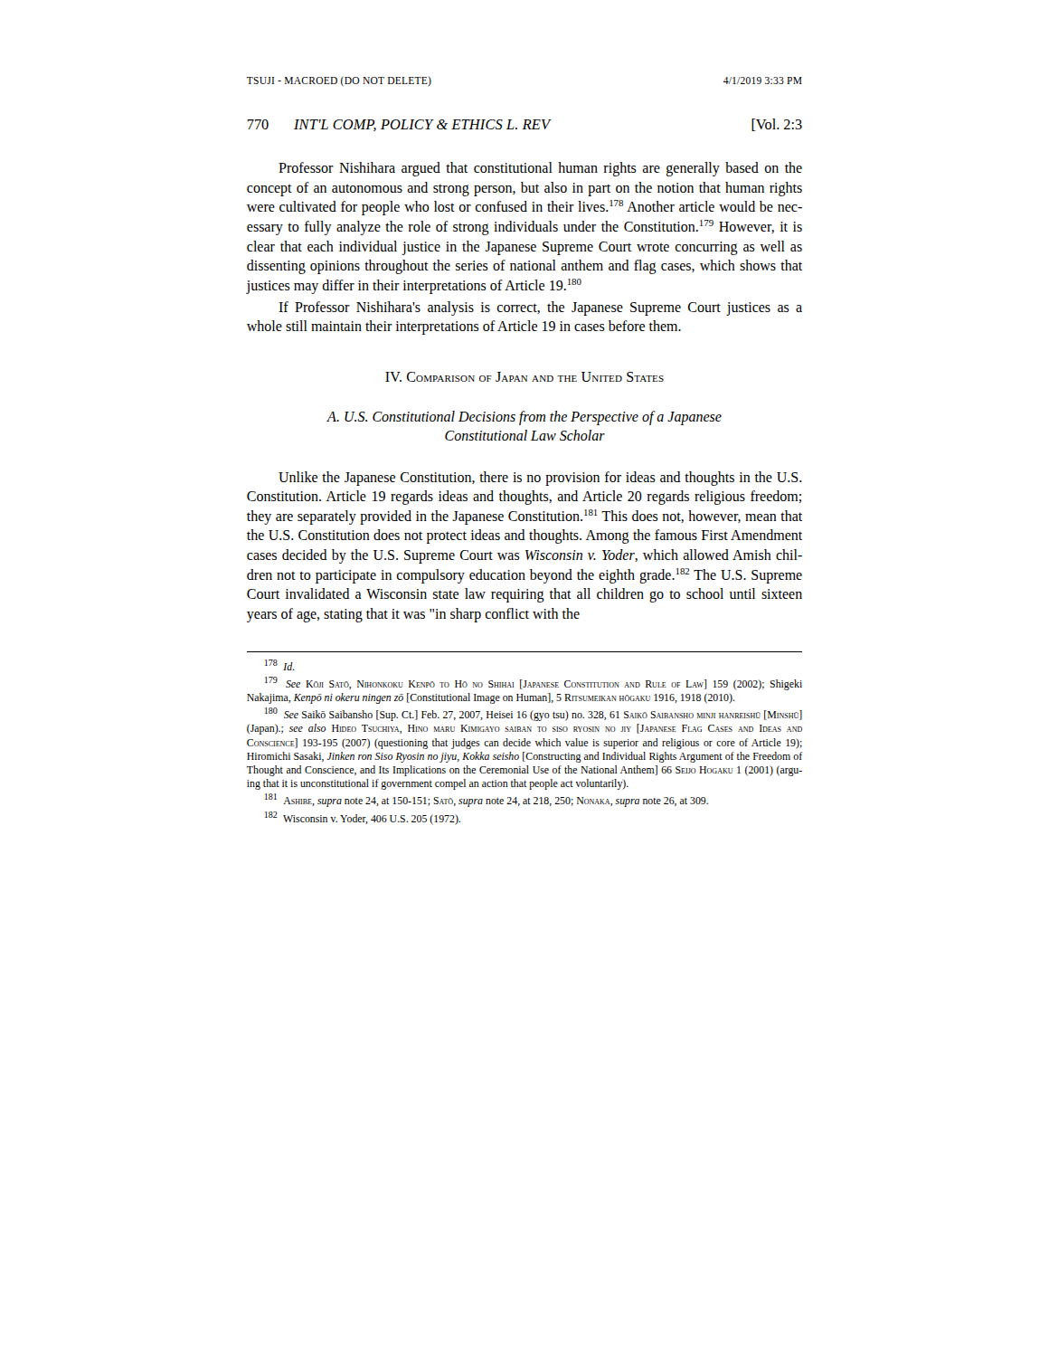TSUJI - MACROED (Do Not Delete) 4/1/2019 3:33 PM
770 INT'L COMP, POLICY & ETHICS L. REV [Vol. 2:3
Professor Nishihara argued that constitutional human rights are generally based on the concept of an autonomous and strong person, but also in part on the notion that human rights were cultivated for people who lost or confused in their lives.178 Another article would be necessary to fully analyze the role of strong individuals under the Constitution.179 However, it is clear that each individual justice in the Japanese Supreme Court wrote concurring as well as dissenting opinions throughout the series of national anthem and flag cases, which shows that justices may differ in their interpretations of Article 19.180
If Professor Nishihara's analysis is correct, the Japanese Supreme Court justices as a whole still maintain their interpretations of Article 19 in cases before them.
IV. Comparison of Japan and the United States
A. U.S. Constitutional Decisions from the Perspective of a Japanese
Constitutional Law Scholar
Unlike the Japanese Constitution, there is no provision for ideas and thoughts in the U.S. Constitution. Article 19 regards ideas and thoughts, and Article 20 regards religious freedom; they are separately provided in the Japanese Constitution.181 This does not, however, mean that the U.S. Constitution does not protect ideas and thoughts. Among the famous First Amendment cases decided by the U.S. Supreme Court was Wisconsin v. Yoder, which allowed Amish children not to participate in compulsory education beyond the eighth grade.182 The U.S. Supreme Court invalidated a Wisconsin state law requiring that all children go to school until sixteen years of age, stating that it was "in sharp conflict with the
178 Id.
179 See Kōji Satō, Nihonkoku Kenpō to Hō no Shihai [Japanese Constitution and Rule of Law] 159 (2002); Shigeki Nakajima, Kenpō ni okeru ningen zō [Constitutional Image on Human], 5 Ritsumeikan hōgaku 1916, 1918 (2010).
180 See Saikō Saibansho [Sup. Ct.] Feb. 27, 2007, Heisei 16 (gyo tsu) no. 328, 61 Saikō Saibansho minji hanreishū [Minshū] (Japan).; see also Hideo Tsuchiya, Hino maru Kimigayo saiban to siso ryosin no jiy [Japanese Flag Cases and Ideas and Conscience] 193-195 (2007) (questioning that judges can decide which value is superior and religious or core of Article 19); Hiromichi Sasaki, Jinken ron Siso Ryosin no jiyu, Kokka seisho [Constructing and Individual Rights Argument of the Freedom of Thought and Conscience, and Its Implications on the Ceremonial Use of the National Anthem] 66 Seijo Hogaku 1 (2001) (arguing that it is unconstitutional if government compel an action that people act voluntarily).
181 Ashibe, supra note 24, at 150-151; Satō, supra note 24, at 218, 250; Nonaka, supra note 26, at 309.
182 Wisconsin v. Yoder, 406 U.S. 205 (1972).